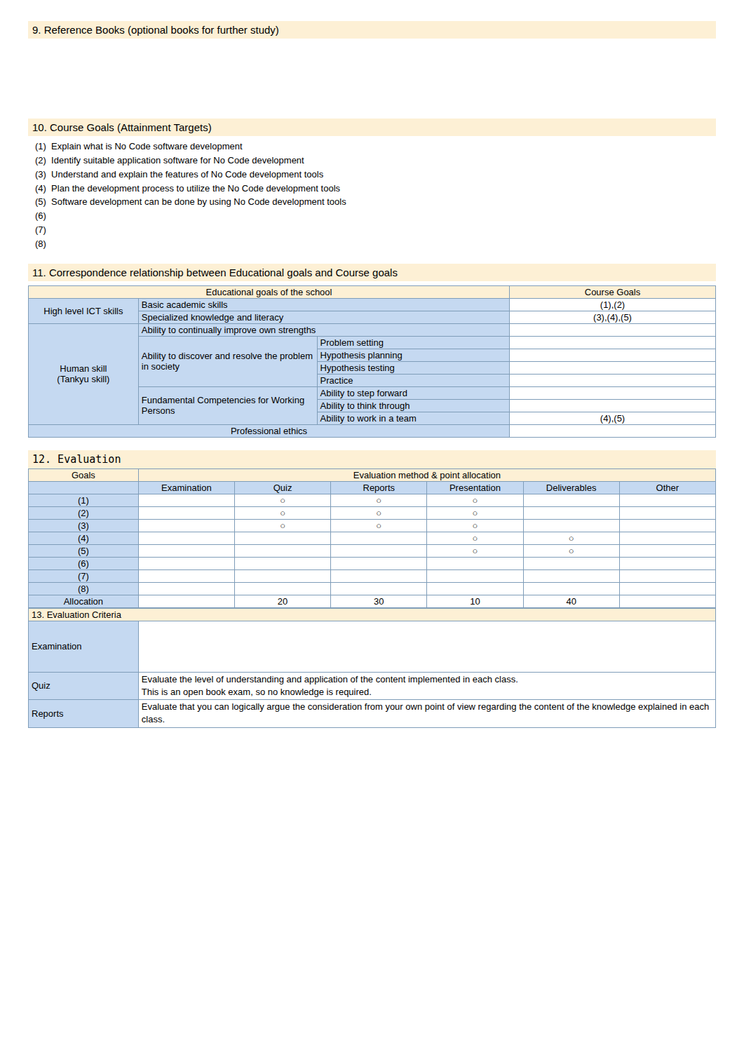9. Reference Books (optional books for further study)
10. Course Goals (Attainment Targets)
(1) Explain what is No Code software development
(2) Identify suitable application software for No Code development
(3) Understand and explain the features of No Code development tools
(4) Plan the development process to utilize the No Code development tools
(5) Software development can be done by using No Code development tools
(6)
(7)
(8)
11. Correspondence relationship between Educational goals and Course goals
| Educational goals of the school | Course Goals |
| High level ICT skills | Basic academic skills | (1),(2) |
| Specialized knowledge and literacy | (3),(4),(5) |
| Human skill (Tankyu skill) | Ability to continually improve own strengths | |
| Ability to discover and resolve the problem in society | Problem setting | |
| Hypothesis planning | |
| Hypothesis testing | |
| Practice | |
| Fundamental Competencies for Working Persons | Ability to step forward | |
| Ability to think through | |
| Ability to work in a team | (4),(5) |
| Professional ethics | |
12. Evaluation
| Goals | Evaluation method & point allocation |
| | Examination | Quiz | Reports | Presentation | Deliverables | Other |
| (1) | | ○ | ○ | ○ | | |
| (2) | | ○ | ○ | ○ | | |
| (3) | | ○ | ○ | ○ | | |
| (4) | | | | ○ | ○ | |
| (5) | | | | ○ | ○ | |
| (6) | | | | | | |
| (7) | | | | | | |
| (8) | | | | | | |
| Allocation | | 20 | 30 | 10 | 40 | |
| 13. Evaluation Criteria |
| Examination | |
| Quiz | Evaluate the level of understanding and application of the content implemented in each class. This is an open book exam, so no knowledge is required. |
| Reports | Evaluate that you can logically argue the consideration from your own point of view regarding the content of the knowledge explained in each class. |